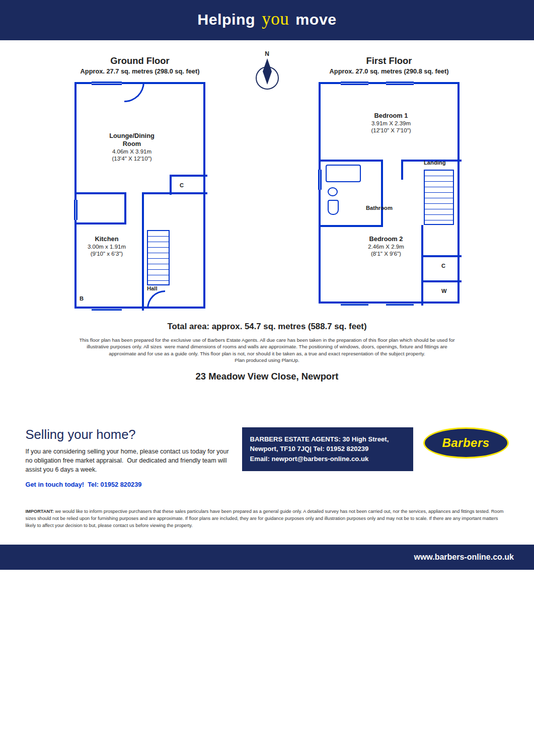Helping you move
N
Ground Floor
Approx. 27.7 sq. metres (298.0 sq. feet)
Lounge/Dining
Room 4.06m X 3.91m
(13'4" X 12'10")
Kitchen 3.00m x 1.91m
(9'10" x 6'3")
C
Hall
B
First Floor
Approx. 27.0 sq. metres (290.8 sq. feet)
Bedroom 1 3.91m X 2.39m
(12'10" X 7'10")
Bedroom 2 2.46m X 2.9m
(8'1" X 9'6")
Bathroom
Landing
C
W
Total area: approx. 54.7 sq. metres (588.7 sq. feet)
This floor plan has been prepared for the exclusive use of Barbers Estate Agents. All due care has been taken in the preparation of this floor plan which should be used for illustrative purposes only. All sizes were mand dimensions of rooms and walls are approximate. The positioning of windows, doors, openings, fixture and fittings are approximate and for use as a guide only. This floor plan is not, nor should it be taken as, a true and exact representation of the subject property.
Plan produced using PlanUp.
23 Meadow View Close, Newport
Selling your home?
If you are considering selling your home, please contact us today for your no obligation free market appraisal. Our dedicated and friendly team will assist you 6 days a week.
Get in touch today! Tel: 01952 820239
BARBERS ESTATE AGENTS: 30 High Street,
Newport, TF10 7JQ| Tel: 01952 820239
Email: newport@barbers-online.co.uk
Barbers
IMPORTANT: we would like to inform prospective purchasers that these sales particulars have been prepared as a general guide only. A detailed survey has not been carried out, nor the services, appliances and fittings tested. Room sizes should not be relied upon for furnishing purposes and are approximate. If floor plans are included, they are for guidance purposes only and illustration purposes only and may not be to scale. If there are any important matters likely to affect your decision to but, please contact us before viewing the property.
www.barbers-online.co.uk